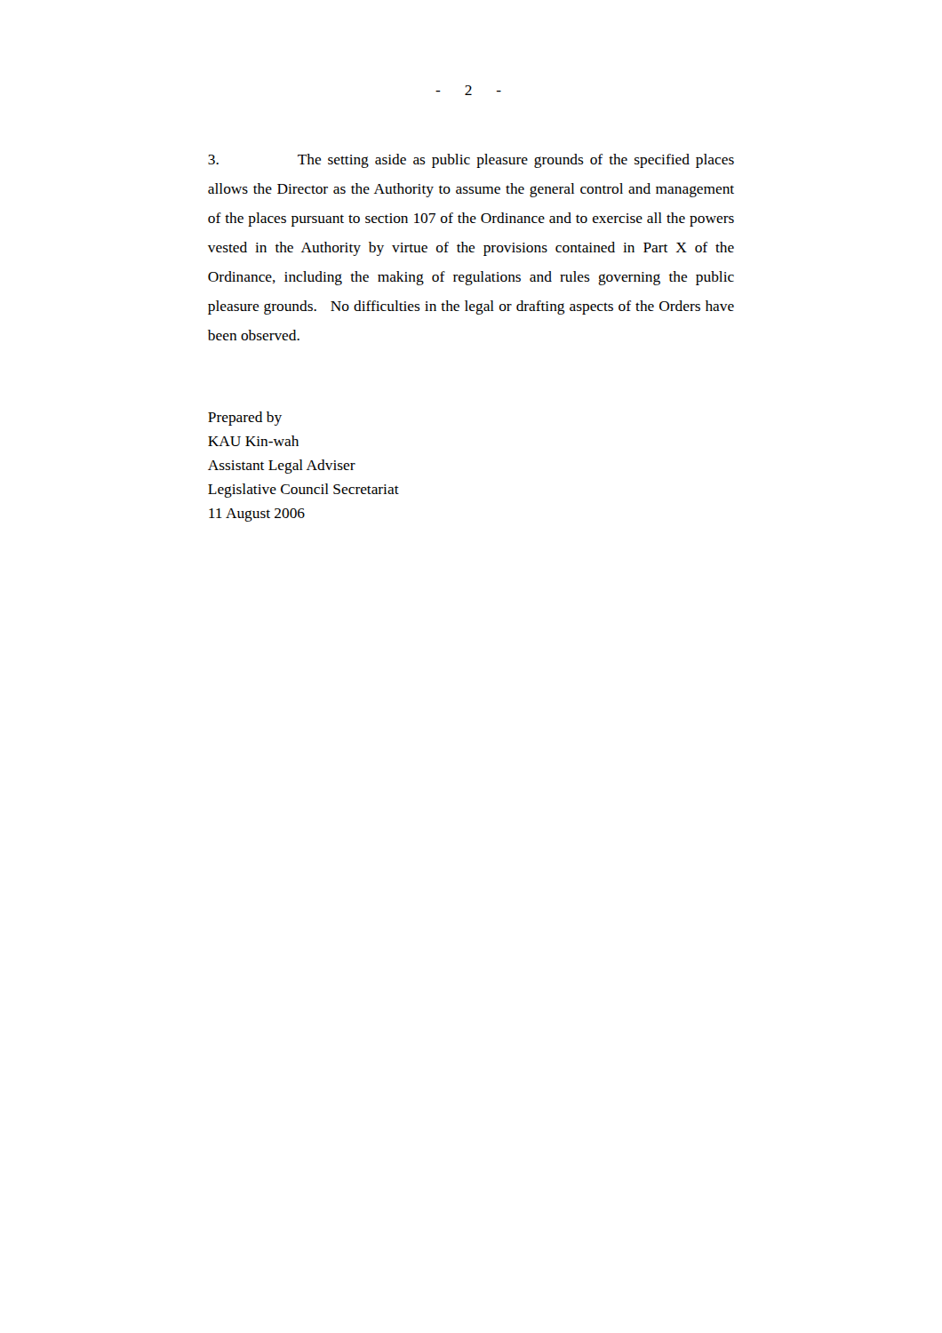- 2 -
3. The setting aside as public pleasure grounds of the specified places allows the Director as the Authority to assume the general control and management of the places pursuant to section 107 of the Ordinance and to exercise all the powers vested in the Authority by virtue of the provisions contained in Part X of the Ordinance, including the making of regulations and rules governing the public pleasure grounds. No difficulties in the legal or drafting aspects of the Orders have been observed.
Prepared by
KAU Kin-wah
Assistant Legal Adviser
Legislative Council Secretariat
11 August 2006